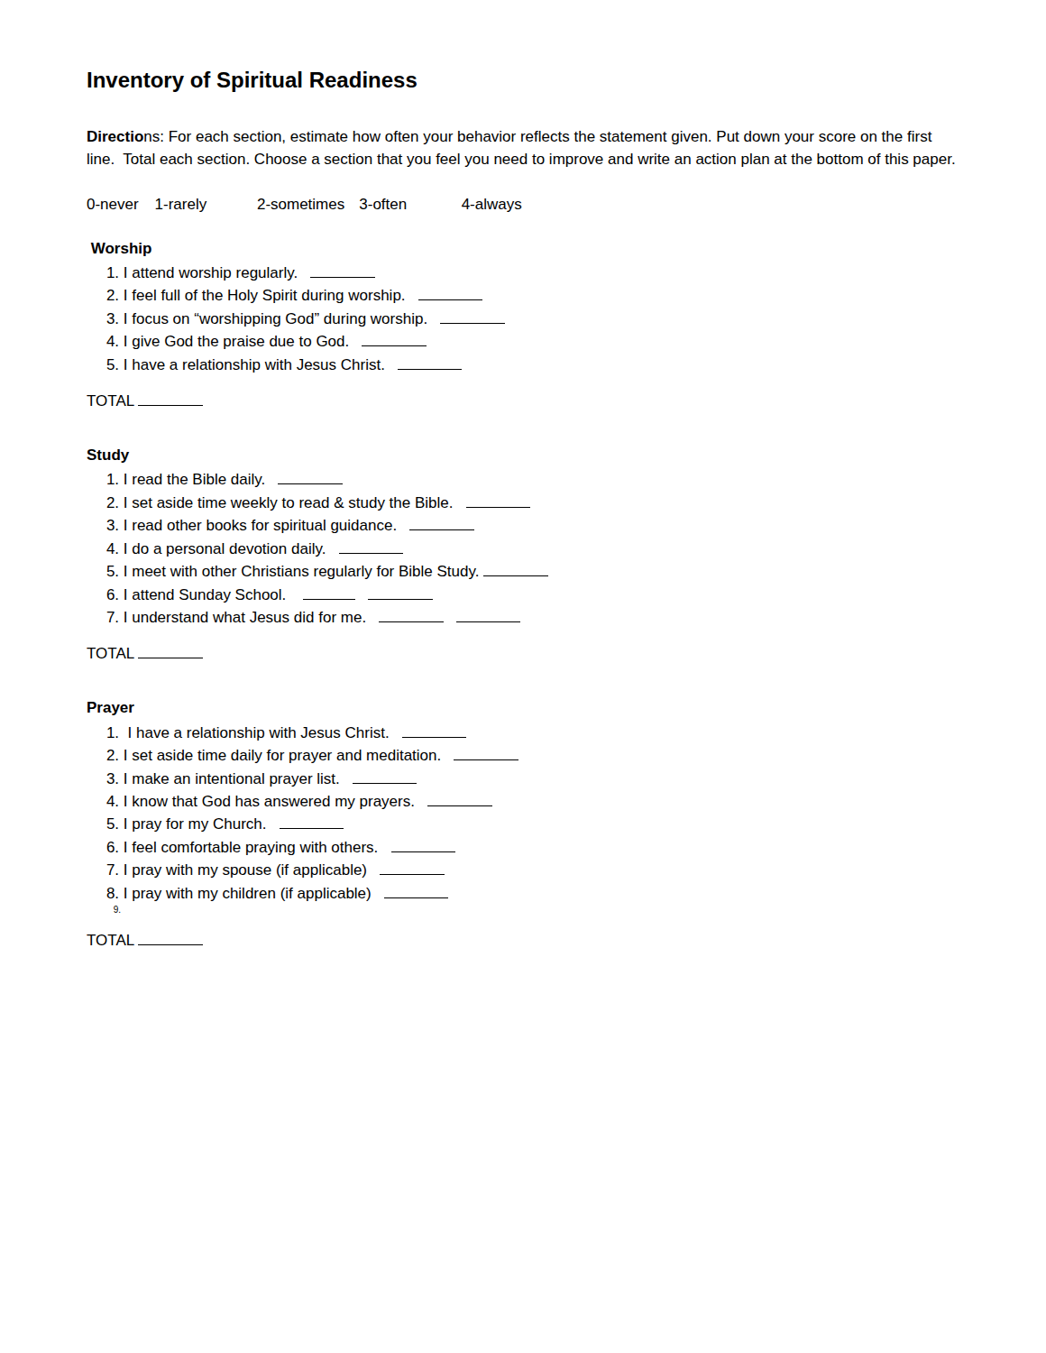Inventory of Spiritual Readiness
Directions: For each section, estimate how often your behavior reflects the statement given. Put down your score on the first line. Total each section. Choose a section that you feel you need to improve and write an action plan at the bottom of this paper.
0-never 1-rarely 2-sometimes 3-often 4-always
Worship
I attend worship regularly.
I feel full of the Holy Spirit during worship.
I focus on “worshipping God” during worship.
I give God the praise due to God.
I have a relationship with Jesus Christ.
TOTAL
Study
I read the Bible daily.
I set aside time weekly to read & study the Bible.
I read other books for spiritual guidance.
I do a personal devotion daily.
I meet with other Christians regularly for Bible Study.
I attend Sunday School.
I understand what Jesus did for me.
TOTAL
Prayer
I have a relationship with Jesus Christ.
I set aside time daily for prayer and meditation.
I make an intentional prayer list.
I know that God has answered my prayers.
I pray for my Church.
I feel comfortable praying with others.
I pray with my spouse (if applicable)
I pray with my children (if applicable)
TOTAL